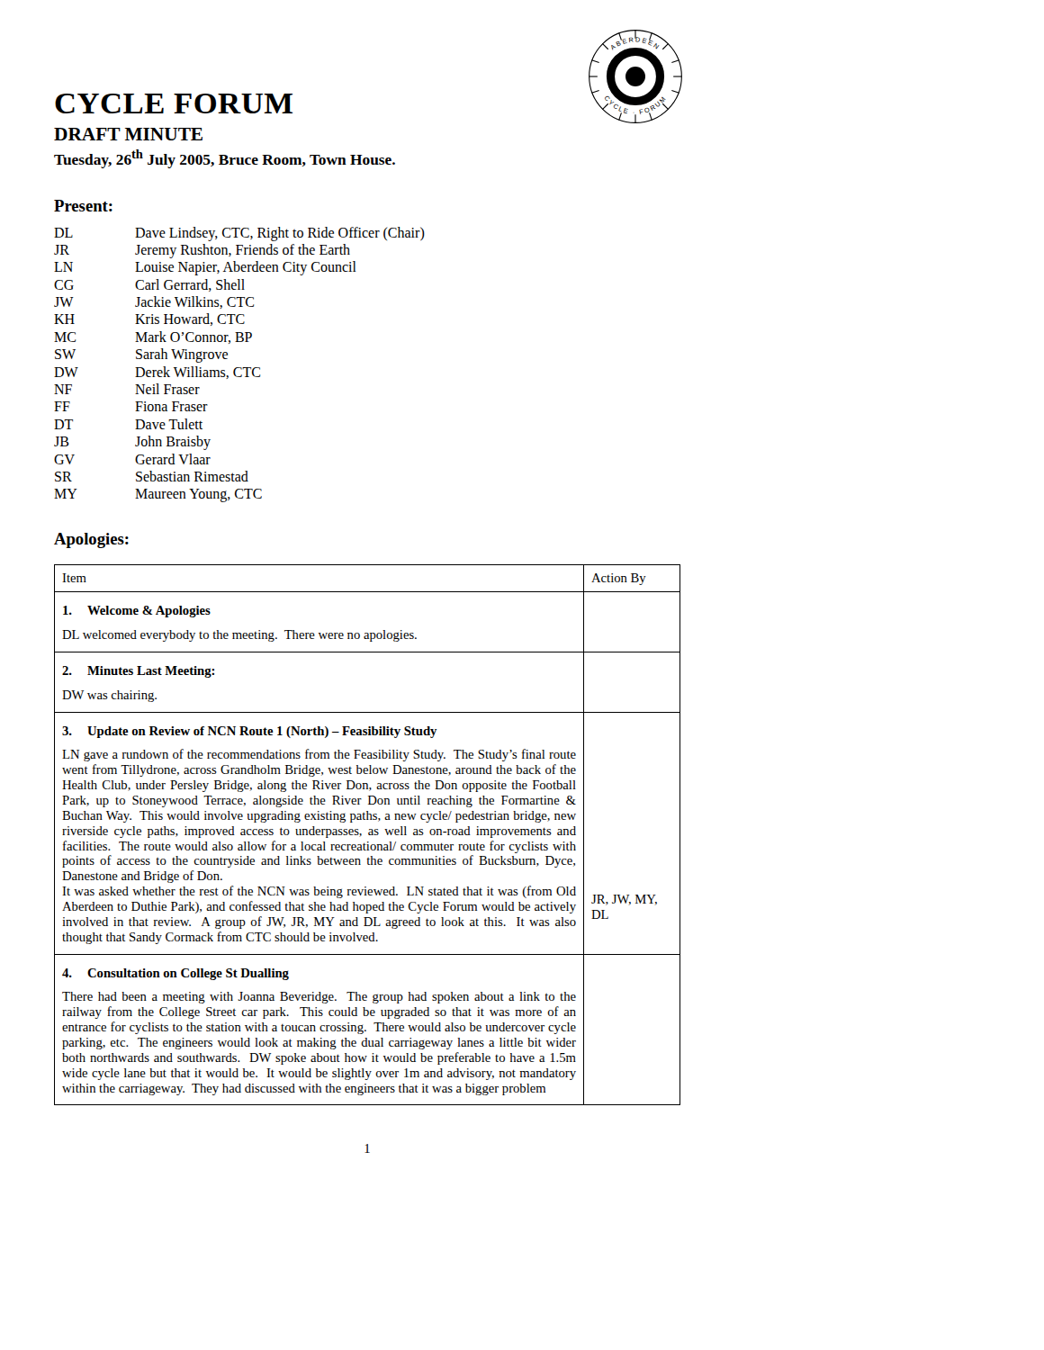ABERDEEN CYCLE · FORUM
CYCLE FORUM
DRAFT MINUTE
Tuesday, 26th July 2005, Bruce Room, Town House.
Present:
| DL | Dave Lindsey, CTC, Right to Ride Officer (Chair) |
| JR | Jeremy Rushton, Friends of the Earth |
| LN | Louise Napier, Aberdeen City Council |
| CG | Carl Gerrard, Shell |
| JW | Jackie Wilkins, CTC |
| KH | Kris Howard, CTC |
| MC | Mark O’Connor, BP |
| SW | Sarah Wingrove |
| DW | Derek Williams, CTC |
| NF | Neil Fraser |
| FF | Fiona Fraser |
| DT | Dave Tulett |
| JB | John Braisby |
| GV | Gerard Vlaar |
| SR | Sebastian Rimestad |
| MY | Maureen Young, CTC |
Apologies:
| Item | Action By |
| --- | --- |
| 1. Welcome & Apologies DL welcomed everybody to the meeting. There were no apologies. | |
| 2. Minutes Last Meeting: DW was chairing. | |
| 3. Update on Review of NCN Route 1 (North) – Feasibility Study LN gave a rundown of the recommendations from the Feasibility Study. The Study’s final route went from Tillydrone, across Grandholm Bridge, west below Danestone, around the back of the Health Club, under Persley Bridge, along the River Don, across the Don opposite the Football Park, up to Stoneywood Terrace, alongside the River Don until reaching the Formartine & Buchan Way. This would involve upgrading existing paths, a new cycle/ pedestrian bridge, new riverside cycle paths, improved access to underpasses, as well as on-road improvements and facilities. The route would also allow for a local recreational/ commuter route for cyclists with points of access to the countryside and links between the communities of Bucksburn, Dyce, Danestone and Bridge of Don. It was asked whether the rest of the NCN was being reviewed. LN stated that it was (from Old Aberdeen to Duthie Park), and confessed that she had hoped the Cycle Forum would be actively involved in that review. A group of JW, JR, MY and DL agreed to look at this. It was also thought that Sandy Cormack from CTC should be involved. | JR, JW, MY, DL |
| 4. Consultation on College St Dualling There had been a meeting with Joanna Beveridge. The group had spoken about a link to the railway from the College Street car park. This could be upgraded so that it was more of an entrance for cyclists to the station with a toucan crossing. There would also be undercover cycle parking, etc. The engineers would look at making the dual carriageway lanes a little bit wider both northwards and southwards. DW spoke about how it would be preferable to have a 1.5m wide cycle lane but that it would be. It would be slightly over 1m and advisory, not mandatory within the carriageway. They had discussed with the engineers that it was a bigger problem | |
1